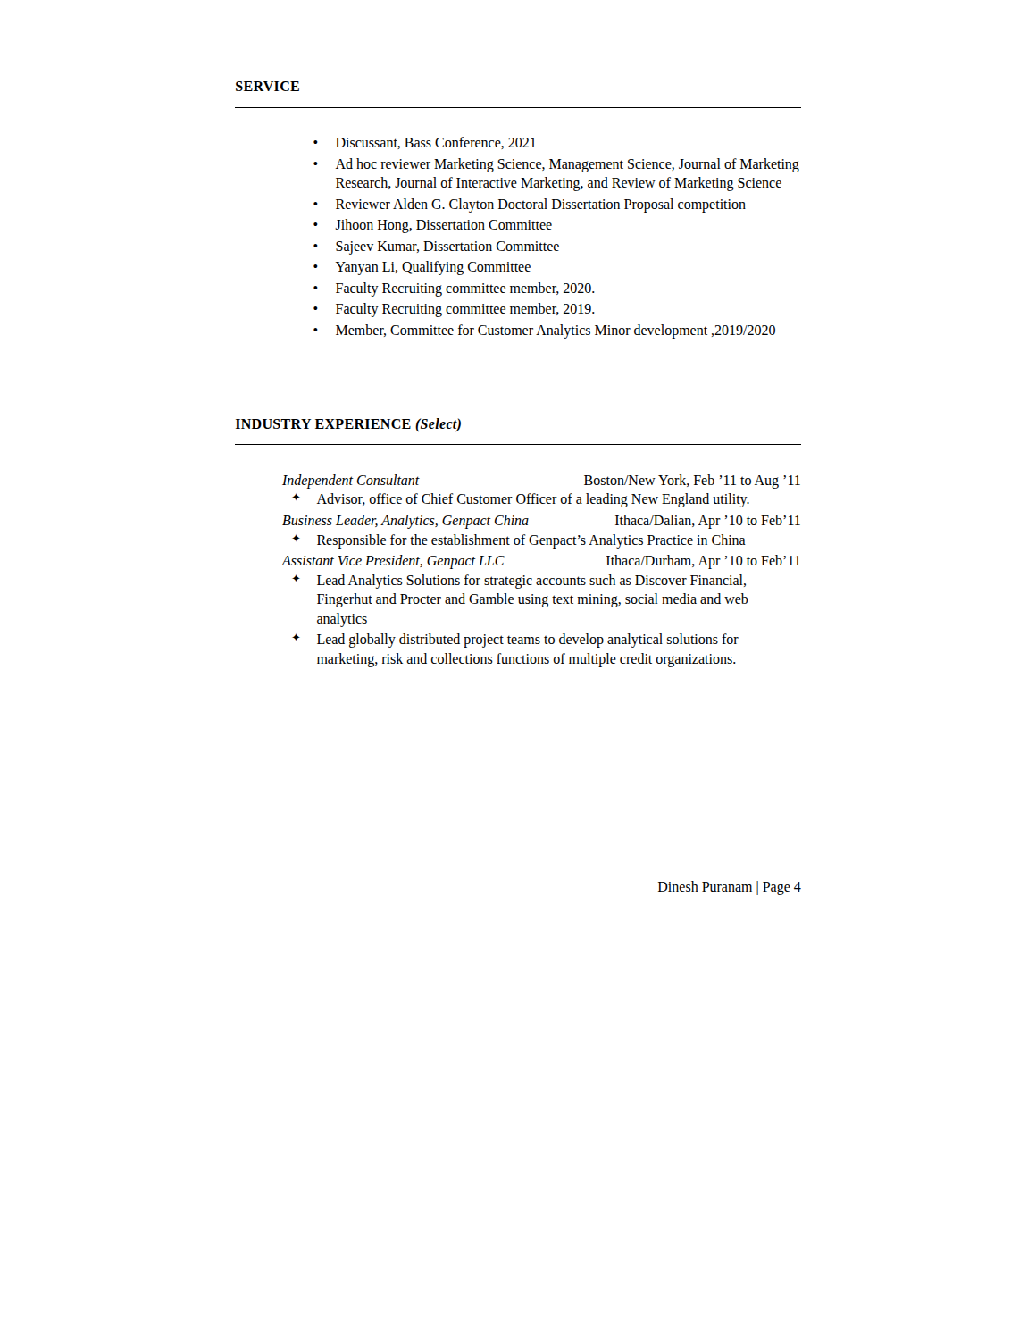SERVICE
Discussant, Bass Conference, 2021
Ad hoc reviewer Marketing Science, Management Science, Journal of Marketing Research, Journal of Interactive Marketing, and Review of Marketing Science
Reviewer Alden G. Clayton Doctoral Dissertation Proposal competition
Jihoon Hong, Dissertation Committee
Sajeev Kumar, Dissertation Committee
Yanyan Li, Qualifying Committee
Faculty Recruiting committee member, 2020.
Faculty Recruiting committee member, 2019.
Member, Committee for Customer Analytics Minor development ,2019/2020
INDUSTRY EXPERIENCE (Select)
Independent Consultant Boston/New York, Feb ’11 to Aug ’11
Advisor, office of Chief Customer Officer of a leading New England utility.
Business Leader, Analytics, Genpact China Ithaca/Dalian, Apr ’10 to Feb’11
Responsible for the establishment of Genpact’s Analytics Practice in China
Assistant Vice President, Genpact LLC Ithaca/Durham, Apr ’10 to Feb’11
Lead Analytics Solutions for strategic accounts such as Discover Financial, Fingerhut and Procter and Gamble using text mining, social media and web analytics
Lead globally distributed project teams to develop analytical solutions for marketing, risk and collections functions of multiple credit organizations.
Dinesh Puranam | Page 4